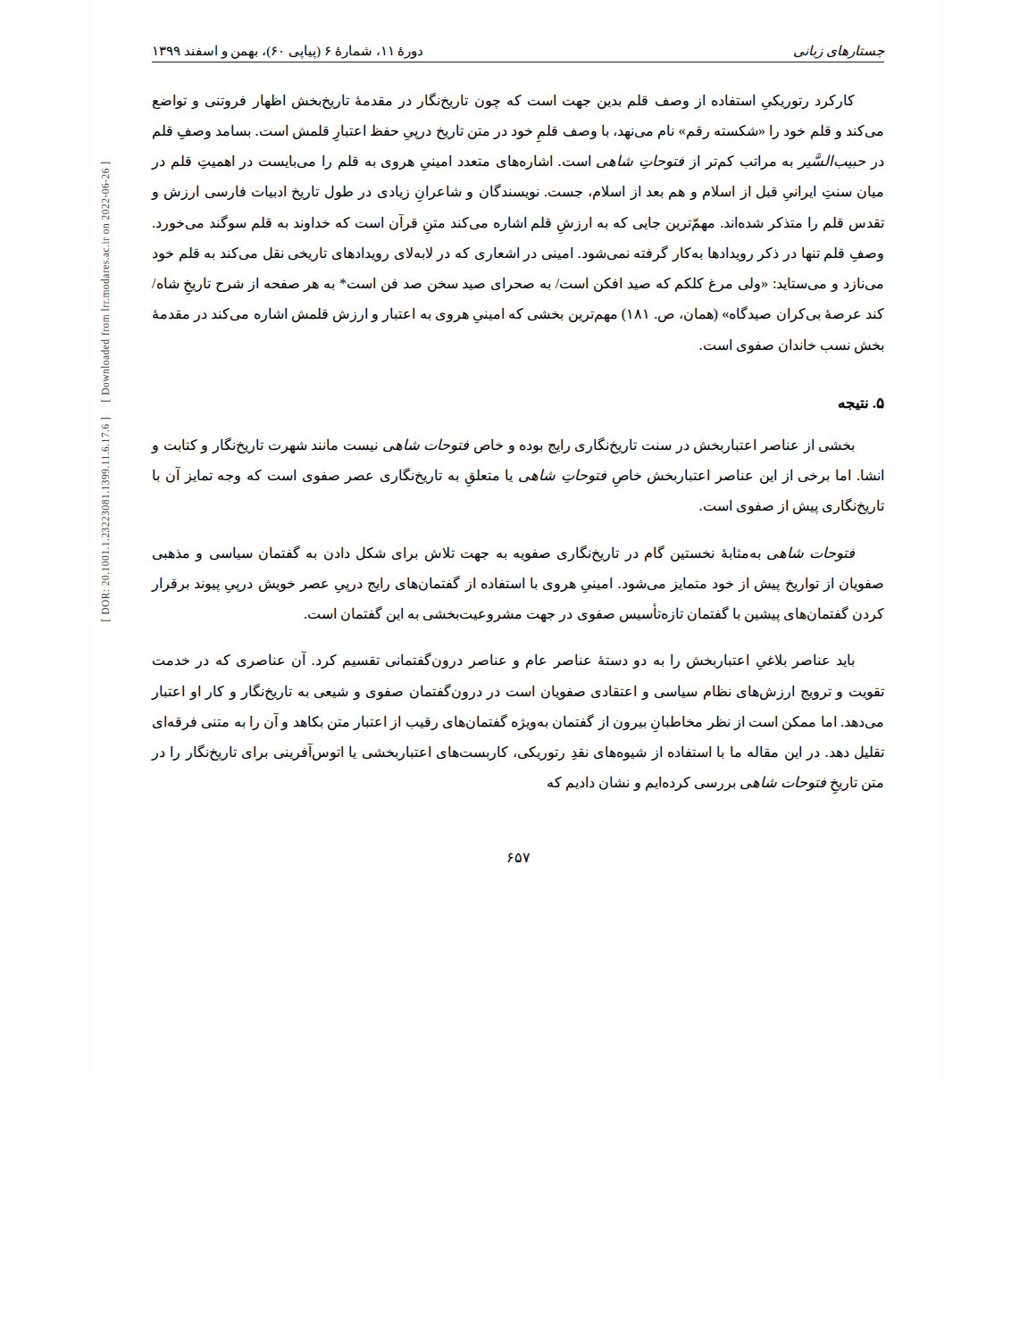[ DOR: 20.1001.1.23223081.1399.11.6.17.6 ] [ Downloaded from lrr.modares.ac.ir on 2022-06-26 ]
جستارهای زبانی
دورهٔ ۱۱، شمارهٔ ۶ (پیاپی ۶۰)، بهمن و اسفند ۱۳۹۹
کارکرد رتوریکیِ استفاده از وصف قلم بدین جهت است که چون تاریخ‌نگار در مقدمهٔ تاریخ‌بخش اظهار فروتنی و تواضع می‌کند و قلم خود را «شکسته رقم» نام می‌نهد، با وصف قلمِ خود در متن تاریخ درپیِ حفظ اعتبارِ قلمش است. بسامد وصفِ قلم در حبیب‌السَّیر به مراتب کم‌تر از فتوحاتِ شاهی است. اشاره‌های متعدد امینیِ هروی به قلم را می‌بایست در اهمیتِ قلم در میان سنتِ ایرانیِ قبل از اسلام و هم بعد از اسلام، جست. نویسندگان و شاعرانِ زیادی در طول تاریخ ادبیات فارسی ارزش و تقدس قلم را متذکر شده‌اند. مهمّ‌ترین جایی که به ارزشِ قلم اشاره می‌کند متنِ قرآن است که خداوند به قلم سوگند می‌خورد. وصفِ قلم تنها در ذکر رویدادها به‌کار گرفته نمی‌شود. امینی در اشعاری که در لابه‌لای رویدادهای تاریخی نقل می‌کند به قلم خود می‌نازد و می‌ستاید: «ولی مرغ کلکم که صید افکن است/ به صحرای صید سخن صد فن است* به هر صفحه از شرح تاریخِ شاه/ کند عرصهٔ بی‌کران صیدگاه» (همان، ص. ۱۸۱) مهم‌ترین بخشی که امینیِ هروی به اعتبار و ارزش قلمش اشاره می‌کند در مقدمهٔ بخش نسب خاندان صفوی است.
۵. نتیجه
بخشی از عناصر اعتباربخش در سنت تاریخ‌نگاری رایج بوده و خاص فتوحات شاهی نیست مانند شهرت تاریخ‌نگار و کتابت و انشا. اما برخی از این عناصر اعتباربخش خاصِ فتوحاتِ شاهی یا متعلقِ به تاریخ‌نگاری عصر صفوی است که وجه تمایز آن با تاریخ‌نگاری پیش از صفوی است.
فتوحات شاهی به‌مثابهٔ نخستین گام در تاریخ‌نگاری صفویه به جهت تلاش برای شکل دادن به گفتمان سیاسی و مذهبی صفویان از تواریخ پیش از خود متمایز می‌شود. امینیِ هروی با استفاده از گفتمان‌های رایج درپیِ عصر خویش درپیِ پیوند برقرار کردن گفتمان‌های پیشین با گفتمان تازه‌تأسیس صفوی در جهت مشروعیت‌بخشی به این گفتمان است.
باید عناصر بلاغیِ اعتباربخش را به دو دستهٔ عناصر عام و عناصر درون‌گفتمانی تقسیم کرد. آن عناصری که در خدمت تقویت و ترویج ارزش‌های نظام سیاسی و اعتقادی صفویان است در درون‌گفتمان صفوی و شیعی به تاریخ‌نگار و کار او اعتبار می‌دهد. اما ممکن است از نظر مخاطبانِ بیرون از گفتمان به‌ویژه گفتمان‌های رقیب از اعتبار متن بکاهد و آن را به متنی فرقه‌ای تقلیل دهد. در این مقاله ما با استفاده از شیوه‌های نقدِ رتوریکی، کاربست‌های اعتباربخشی یا اتوس‌آفرینی برای تاریخ‌نگار را در متن تاریخِ فتوحات شاهی بررسی کرده‌ایم و نشان دادیم که
۶۵۷